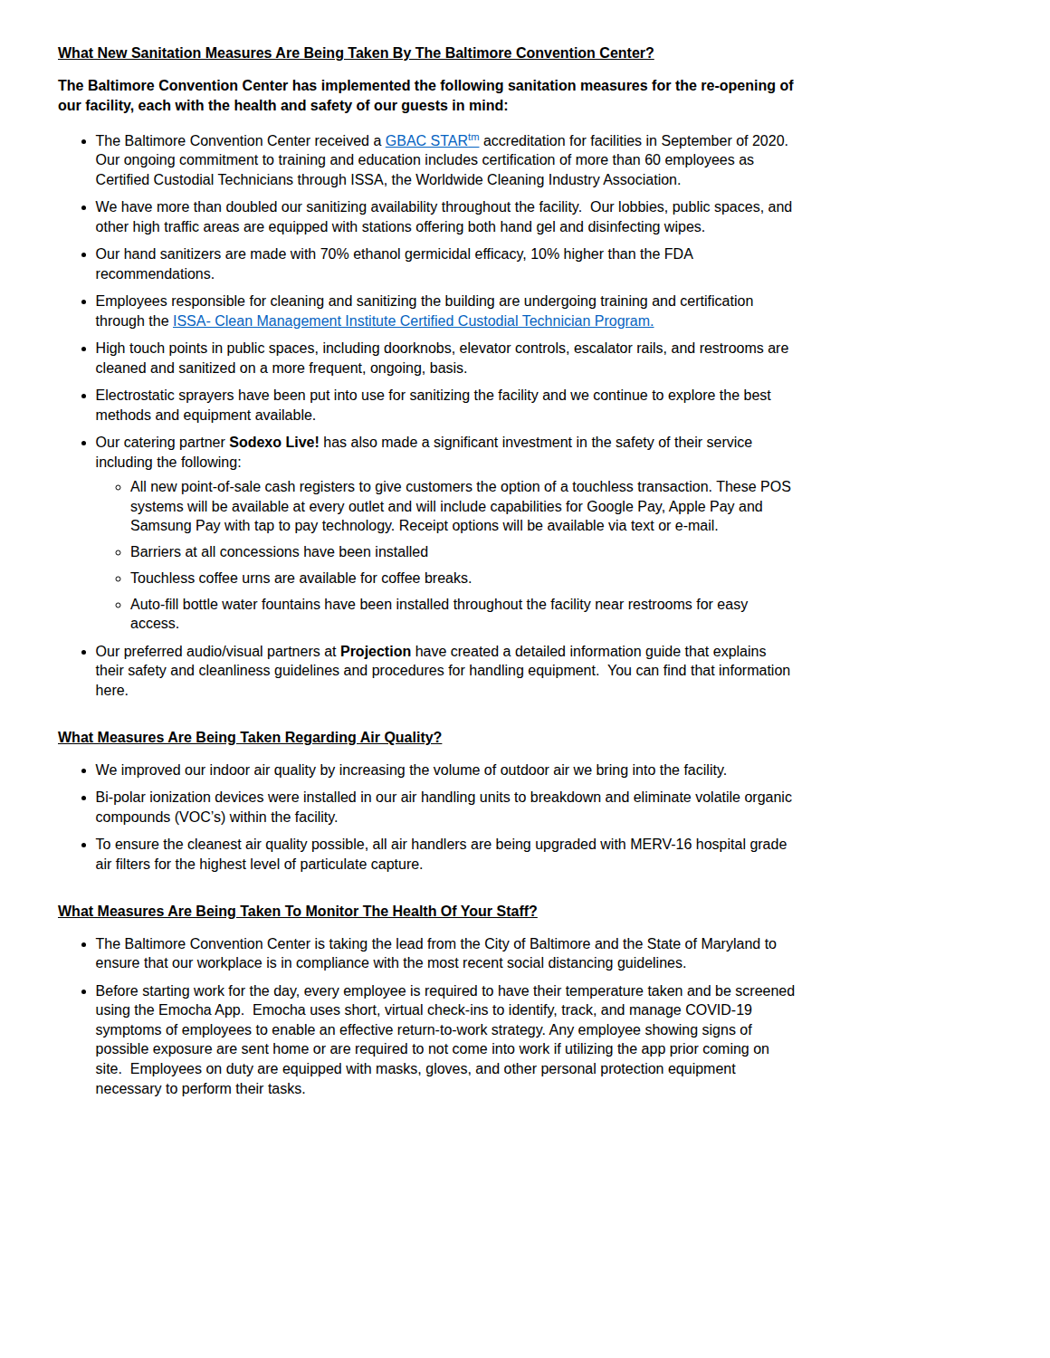What New Sanitation Measures Are Being Taken By The Baltimore Convention Center?
The Baltimore Convention Center has implemented the following sanitation measures for the re-opening of our facility, each with the health and safety of our guests in mind:
The Baltimore Convention Center received a GBAC STARtm accreditation for facilities in September of 2020. Our ongoing commitment to training and education includes certification of more than 60 employees as Certified Custodial Technicians through ISSA, the Worldwide Cleaning Industry Association.
We have more than doubled our sanitizing availability throughout the facility. Our lobbies, public spaces, and other high traffic areas are equipped with stations offering both hand gel and disinfecting wipes.
Our hand sanitizers are made with 70% ethanol germicidal efficacy, 10% higher than the FDA recommendations.
Employees responsible for cleaning and sanitizing the building are undergoing training and certification through the ISSA- Clean Management Institute Certified Custodial Technician Program.
High touch points in public spaces, including doorknobs, elevator controls, escalator rails, and restrooms are cleaned and sanitized on a more frequent, ongoing, basis.
Electrostatic sprayers have been put into use for sanitizing the facility and we continue to explore the best methods and equipment available.
Our catering partner Sodexo Live! has also made a significant investment in the safety of their service including the following:
All new point-of-sale cash registers to give customers the option of a touchless transaction. These POS systems will be available at every outlet and will include capabilities for Google Pay, Apple Pay and Samsung Pay with tap to pay technology. Receipt options will be available via text or e-mail.
Barriers at all concessions have been installed
Touchless coffee urns are available for coffee breaks.
Auto-fill bottle water fountains have been installed throughout the facility near restrooms for easy access.
Our preferred audio/visual partners at Projection have created a detailed information guide that explains their safety and cleanliness guidelines and procedures for handling equipment. You can find that information here.
What Measures Are Being Taken Regarding Air Quality?
We improved our indoor air quality by increasing the volume of outdoor air we bring into the facility.
Bi-polar ionization devices were installed in our air handling units to breakdown and eliminate volatile organic compounds (VOC’s) within the facility.
To ensure the cleanest air quality possible, all air handlers are being upgraded with MERV-16 hospital grade air filters for the highest level of particulate capture.
What Measures Are Being Taken To Monitor The Health Of Your Staff?
The Baltimore Convention Center is taking the lead from the City of Baltimore and the State of Maryland to ensure that our workplace is in compliance with the most recent social distancing guidelines.
Before starting work for the day, every employee is required to have their temperature taken and be screened using the Emocha App. Emocha uses short, virtual check-ins to identify, track, and manage COVID-19 symptoms of employees to enable an effective return-to-work strategy. Any employee showing signs of possible exposure are sent home or are required to not come into work if utilizing the app prior coming on site. Employees on duty are equipped with masks, gloves, and other personal protection equipment necessary to perform their tasks.